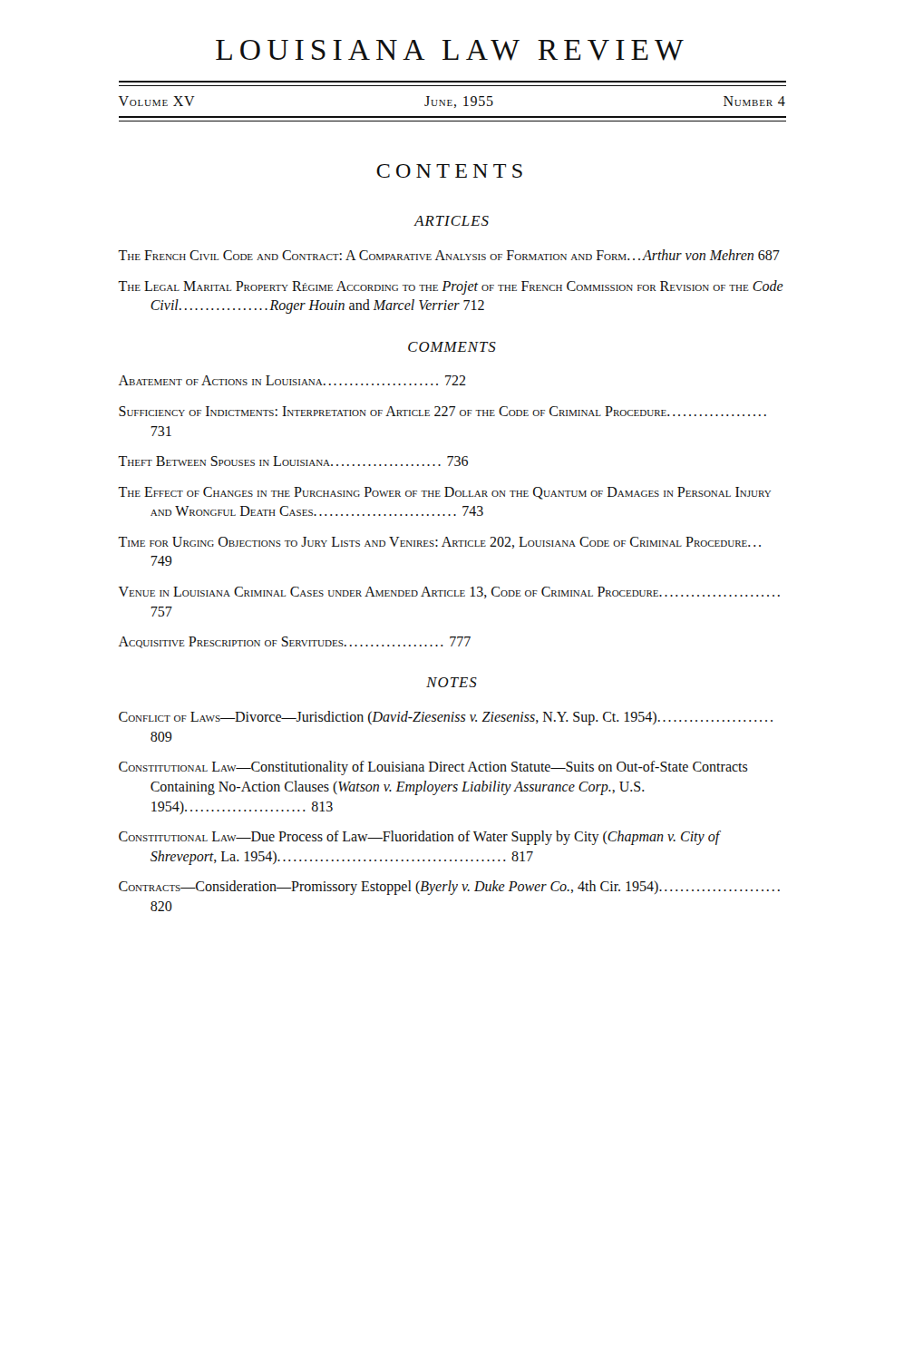LOUISIANA LAW REVIEW
Volume XV June, 1955 Number 4
CONTENTS
ARTICLES
The French Civil Code and Contract: A Comparative Analysis of Formation and Form... Arthur von Mehren 687
The Legal Marital Property Régime According to the Projet of the French Commission for Revision of the Code Civil................. Roger Houin and Marcel Verrier 712
COMMENTS
Abatement of Actions in Louisiana...................... 722
Sufficiency of Indictments: Interpretation of Article 227 of the Code of Criminal Procedure................... 731
Theft Between Spouses in Louisiana..................... 736
The Effect of Changes in the Purchasing Power of the Dollar on the Quantum of Damages in Personal Injury and Wrongful Death Cases........................... 743
Time for Urging Objections to Jury Lists and Venires: Article 202, Louisiana Code of Criminal Procedure... 749
Venue in Louisiana Criminal Cases under Amended Article 13, Code of Criminal Procedure....................... 757
Acquisitive Prescription of Servitudes................... 777
NOTES
Conflict of Laws—Divorce—Jurisdiction (David-Zieseniss v. Zieseniss, N.Y. Sup. Ct. 1954)...................... 809
Constitutional Law—Constitutionality of Louisiana Direct Action Statute—Suits on Out-of-State Contracts Containing No-Action Clauses (Watson v. Employers Liability Assurance Corp., U.S. 1954)....................... 813
Constitutional Law—Due Process of Law—Fluoridation of Water Supply by City (Chapman v. City of Shreveport, La. 1954)........................................... 817
Contracts—Consideration—Promissory Estoppel (Byerly v. Duke Power Co., 4th Cir. 1954)....................... 820